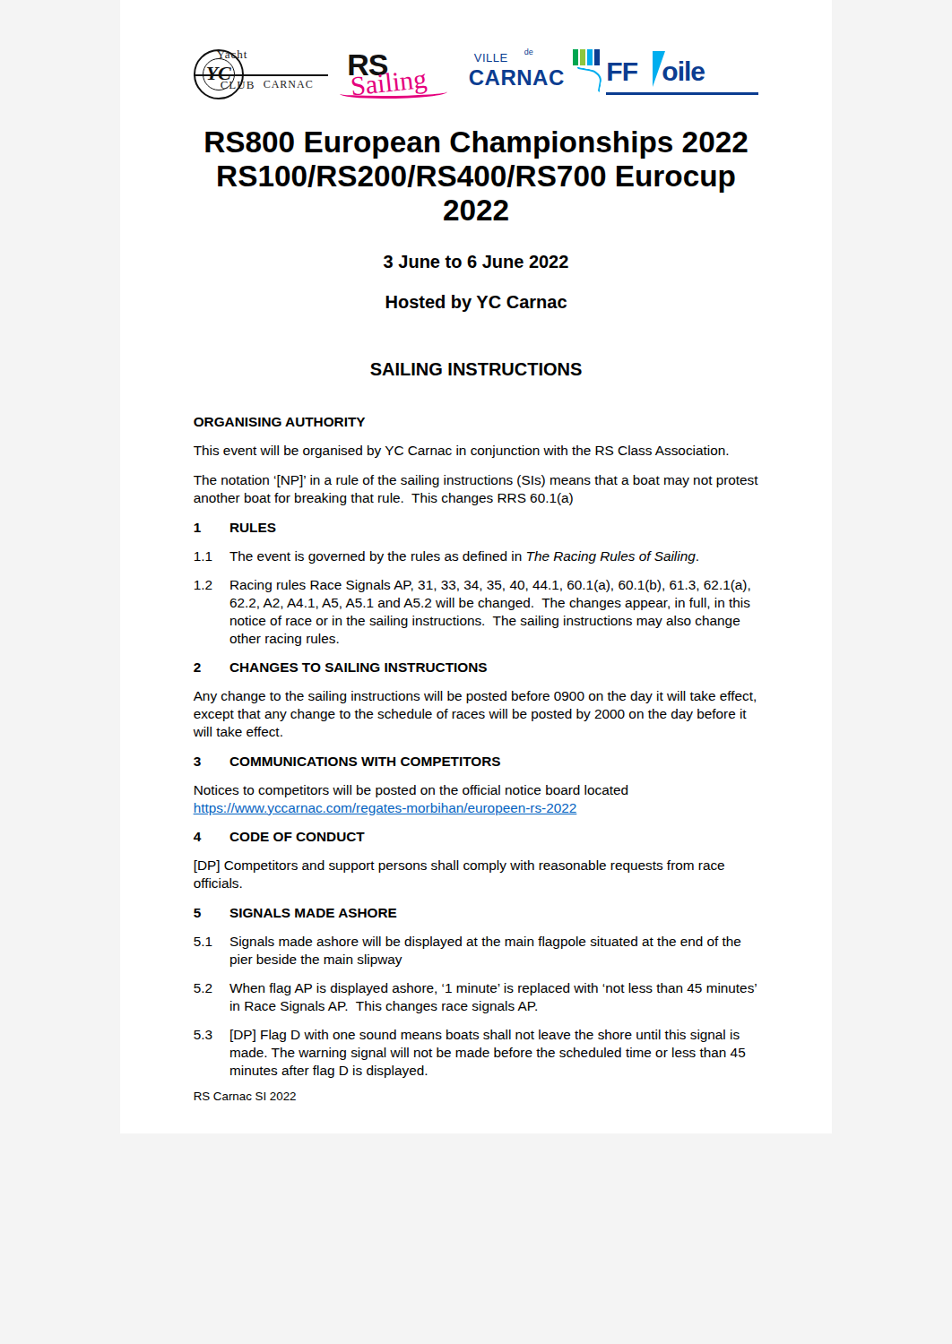YC
Yacht
CLUB
CARNAC
RS
Sailing
VILLE
de
CARNAC
FF
oile
RS800 European Championships 2022
RS100/RS200/RS400/RS700 Eurocup 2022
3 June to 6 June 2022
Hosted by YC Carnac
SAILING INSTRUCTIONS
ORGANISING AUTHORITY
This event will be organised by YC Carnac in conjunction with the RS Class Association.
The notation ‘[NP]’ in a rule of the sailing instructions (SIs) means that a boat may not protest another boat for breaking that rule. This changes RRS 60.1(a)
1
Rules
1.1
The event is governed by the rules as defined in The Racing Rules of Sailing.
1.2
Racing rules Race Signals AP, 31, 33, 34, 35, 40, 44.1, 60.1(a), 60.1(b), 61.3, 62.1(a), 62.2, A2, A4.1, A5, A5.1 and A5.2 will be changed. The changes appear, in full, in this notice of race or in the sailing instructions. The sailing instructions may also change other racing rules.
2
Changes to Sailing Instructions
Any change to the sailing instructions will be posted before 0900 on the day it will take effect, except that any change to the schedule of races will be posted by 2000 on the day before it will take effect.
3
Communications with Competitors
Notices to competitors will be posted on the official notice board located
https://www.yccarnac.com/regates-morbihan/europeen-rs-2022
4
Code of Conduct
[DP] Competitors and support persons shall comply with reasonable requests from race officials.
5
Signals Made Ashore
5.1
Signals made ashore will be displayed at the main flagpole situated at the end of the pier beside the main slipway
5.2
When flag AP is displayed ashore, ‘1 minute’ is replaced with ‘not less than 45 minutes’ in Race Signals AP. This changes race signals AP.
5.3
[DP] Flag D with one sound means boats shall not leave the shore until this signal is made. The warning signal will not be made before the scheduled time or less than 45 minutes after flag D is displayed.
RS Carnac SI 2022